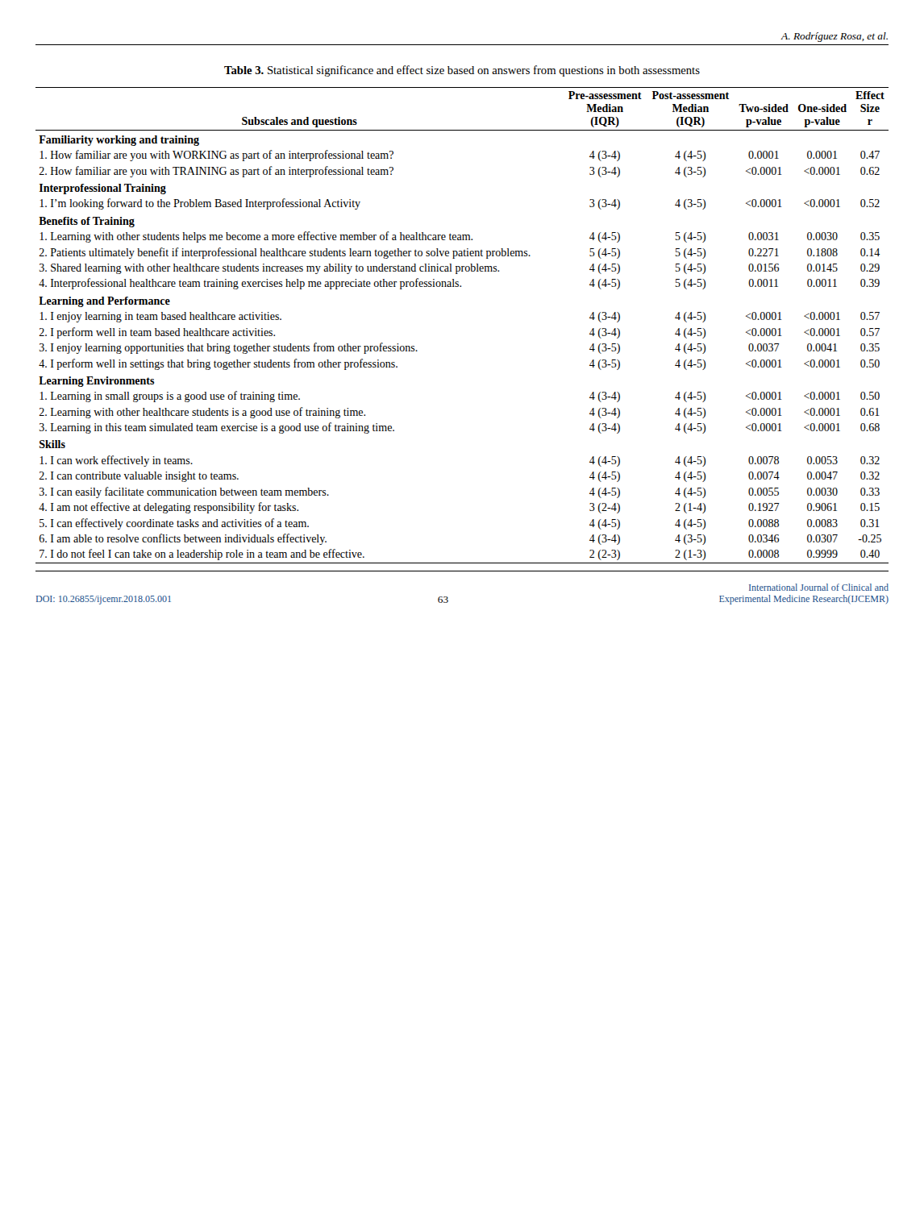A. Rodríguez Rosa, et al.
Table 3. Statistical significance and effect size based on answers from questions in both assessments
| Subscales and questions | Pre-assessment Median (IQR) | Post-assessment Median (IQR) | Two-sided p-value | One-sided p-value | Effect Size r |
| --- | --- | --- | --- | --- | --- |
| Familiarity working and training |
| 1. How familiar are you with WORKING as part of an interprofessional team? | 4 (3-4) | 4 (4-5) | 0.0001 | 0.0001 | 0.47 |
| 2. How familiar are you with TRAINING as part of an interprofessional team? | 3 (3-4) | 4 (3-5) | <0.0001 | <0.0001 | 0.62 |
| Interprofessional Training |
| 1. I’m looking forward to the Problem Based Interprofessional Activity | 3 (3-4) | 4 (3-5) | <0.0001 | <0.0001 | 0.52 |
| Benefits of Training |
| 1. Learning with other students helps me become a more effective member of a healthcare team. | 4 (4-5) | 5 (4-5) | 0.0031 | 0.0030 | 0.35 |
| 2. Patients ultimately benefit if interprofessional healthcare students learn together to solve patient problems. | 5 (4-5) | 5 (4-5) | 0.2271 | 0.1808 | 0.14 |
| 3. Shared learning with other healthcare students increases my ability to understand clinical problems. | 4 (4-5) | 5 (4-5) | 0.0156 | 0.0145 | 0.29 |
| 4. Interprofessional healthcare team training exercises help me appreciate other professionals. | 4 (4-5) | 5 (4-5) | 0.0011 | 0.0011 | 0.39 |
| Learning and Performance |
| 1. I enjoy learning in team based healthcare activities. | 4 (3-4) | 4 (4-5) | <0.0001 | <0.0001 | 0.57 |
| 2. I perform well in team based healthcare activities. | 4 (3-4) | 4 (4-5) | <0.0001 | <0.0001 | 0.57 |
| 3. I enjoy learning opportunities that bring together students from other professions. | 4 (3-5) | 4 (4-5) | 0.0037 | 0.0041 | 0.35 |
| 4. I perform well in settings that bring together students from other professions. | 4 (3-5) | 4 (4-5) | <0.0001 | <0.0001 | 0.50 |
| Learning Environments |
| 1. Learning in small groups is a good use of training time. | 4 (3-4) | 4 (4-5) | <0.0001 | <0.0001 | 0.50 |
| 2. Learning with other healthcare students is a good use of training time. | 4 (3-4) | 4 (4-5) | <0.0001 | <0.0001 | 0.61 |
| 3. Learning in this team simulated team exercise is a good use of training time. | 4 (3-4) | 4 (4-5) | <0.0001 | <0.0001 | 0.68 |
| Skills |
| 1. I can work effectively in teams. | 4 (4-5) | 4 (4-5) | 0.0078 | 0.0053 | 0.32 |
| 2. I can contribute valuable insight to teams. | 4 (4-5) | 4 (4-5) | 0.0074 | 0.0047 | 0.32 |
| 3. I can easily facilitate communication between team members. | 4 (4-5) | 4 (4-5) | 0.0055 | 0.0030 | 0.33 |
| 4. I am not effective at delegating responsibility for tasks. | 3 (2-4) | 2 (1-4) | 0.1927 | 0.9061 | 0.15 |
| 5. I can effectively coordinate tasks and activities of a team. | 4 (4-5) | 4 (4-5) | 0.0088 | 0.0083 | 0.31 |
| 6. I am able to resolve conflicts between individuals effectively. | 4 (3-4) | 4 (3-5) | 0.0346 | 0.0307 | -0.25 |
| 7. I do not feel I can take on a leadership role in a team and be effective. | 2 (2-3) | 2 (1-3) | 0.0008 | 0.9999 | 0.40 |
DOI: 10.26855/ijcemr.2018.05.001
63
International Journal of Clinical and Experimental Medicine Research(IJCEMR)